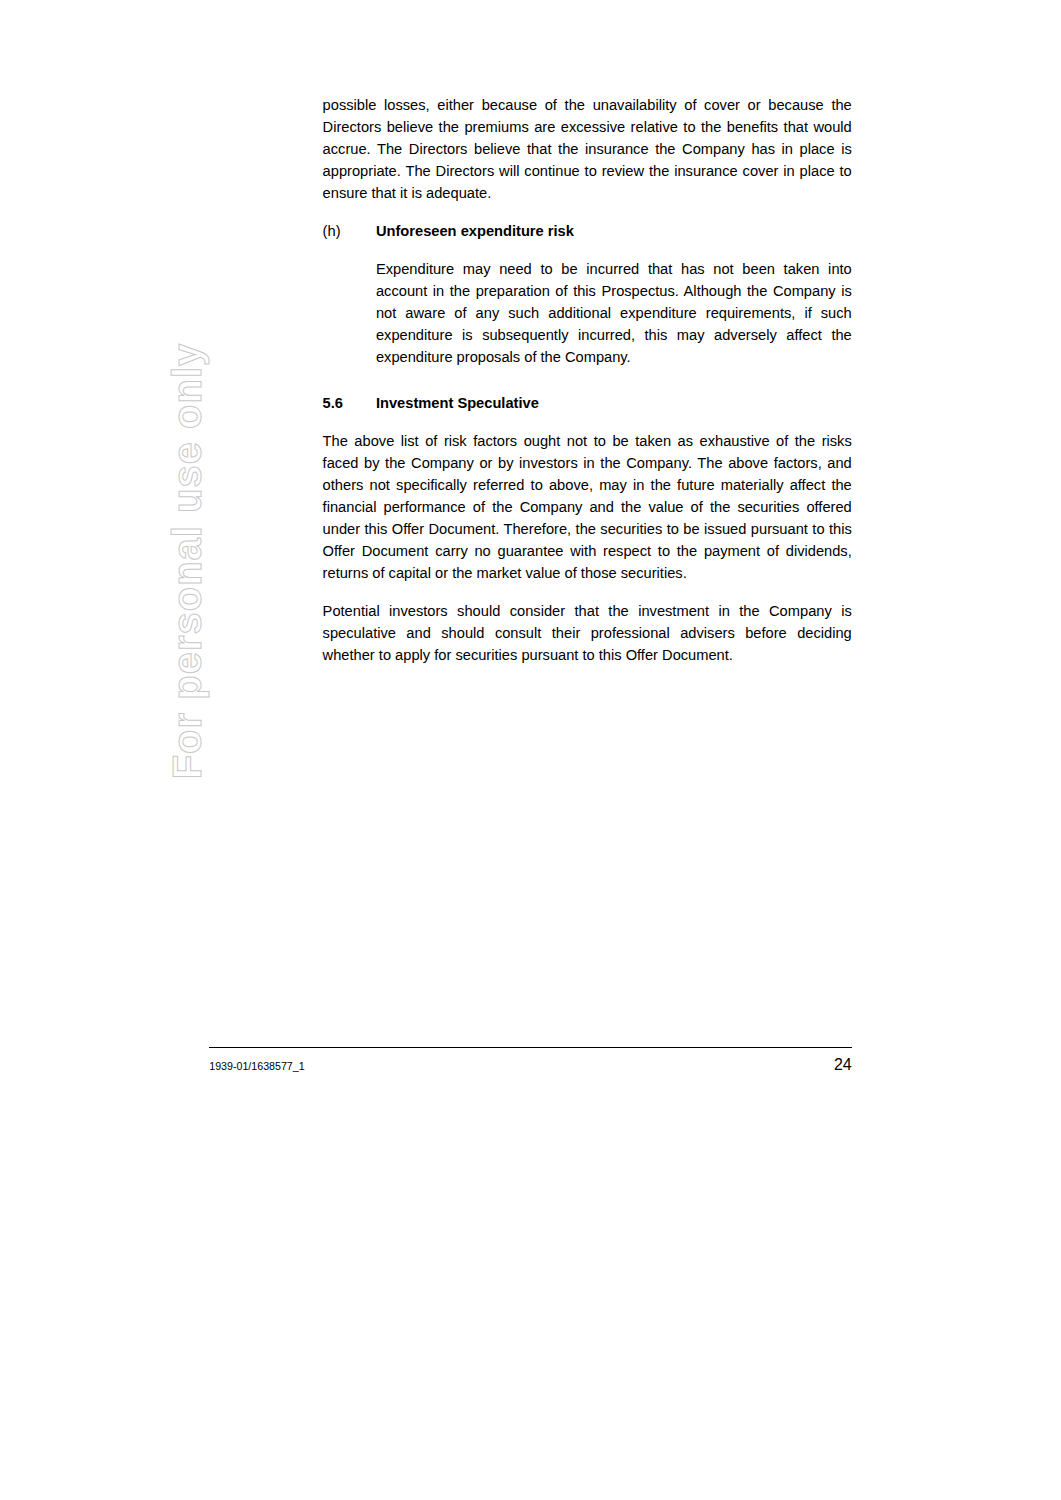For personal use only
possible losses, either because of the unavailability of cover or because the Directors believe the premiums are excessive relative to the benefits that would accrue. The Directors believe that the insurance the Company has in place is appropriate. The Directors will continue to review the insurance cover in place to ensure that it is adequate.
(h)
Unforeseen expenditure risk
Expenditure may need to be incurred that has not been taken into account in the preparation of this Prospectus. Although the Company is not aware of any such additional expenditure requirements, if such expenditure is subsequently incurred, this may adversely affect the expenditure proposals of the Company.
5.6
Investment Speculative
The above list of risk factors ought not to be taken as exhaustive of the risks faced by the Company or by investors in the Company. The above factors, and others not specifically referred to above, may in the future materially affect the financial performance of the Company and the value of the securities offered under this Offer Document. Therefore, the securities to be issued pursuant to this Offer Document carry no guarantee with respect to the payment of dividends, returns of capital or the market value of those securities.
Potential investors should consider that the investment in the Company is speculative and should consult their professional advisers before deciding whether to apply for securities pursuant to this Offer Document.
1939-01/1638577_1 24